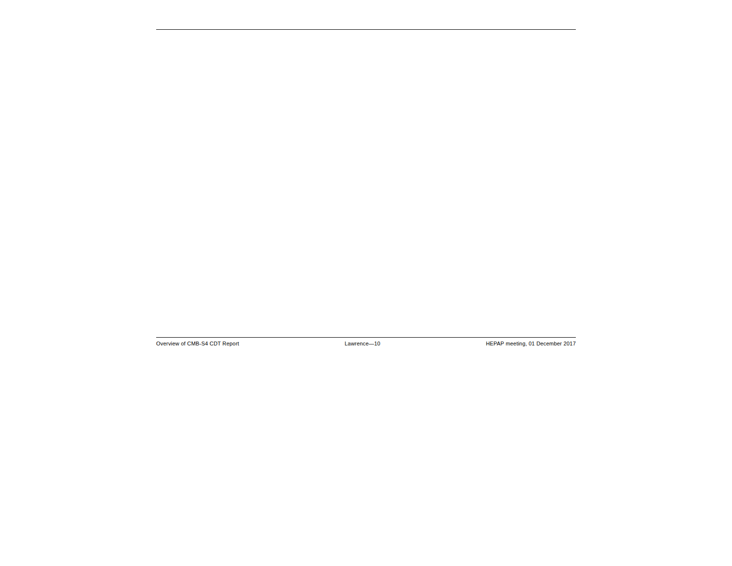Overview of CMB-S4 CDT Report Lawrence—10 HEPAP meeting, 01 December 2017